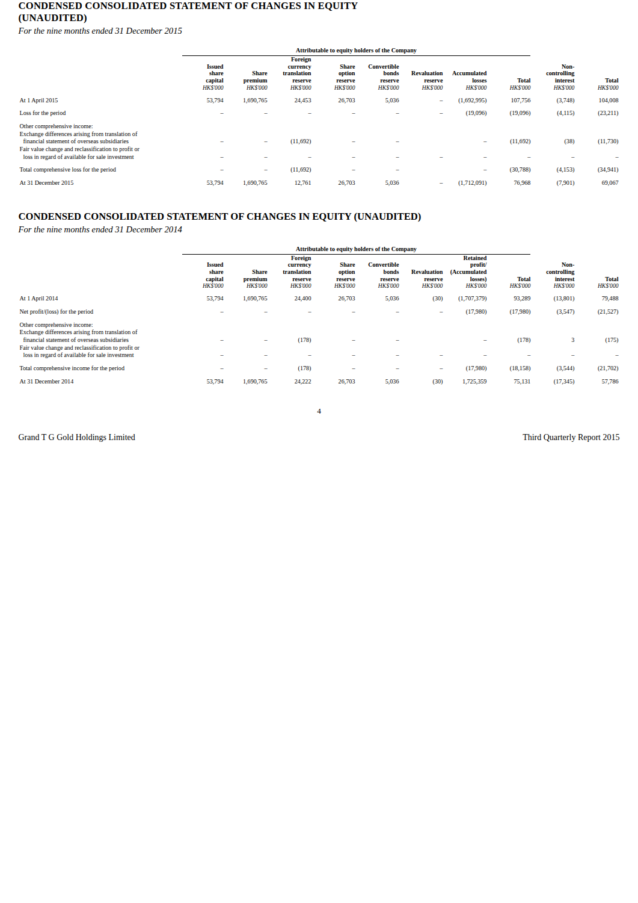CONDENSED CONSOLIDATED STATEMENT OF CHANGES IN EQUITY
(UNAUDITED)
For the nine months ended 31 December 2015
| | Attributable to equity holders of the Company | | |
| | | | Foreign | | | | | | | |
| | Issued | | currency | Share | Convertible | | | | Non- | |
| | share | Share | translation | option | bonds | Revaluation | Accumulated | | controlling | |
| | capital | premium | reserve | reserve | reserve | reserve | losses | Total | interest | Total |
| | HK$'000 | HK$'000 | HK$'000 | HK$'000 | HK$'000 | HK$'000 | HK$'000 | HK$'000 | HK$'000 | HK$'000 |
| At 1 April 2015 | 53,794 | 1,690,765 | 24,453 | 26,703 | 5,036 | – | (1,692,995) | 107,756 | (3,748) | 104,008 |
| Loss for the period | – | – | – | – | – | – | (19,096) | (19,096) | (4,115) | (23,211) |
| Other comprehensive income: | |
| Exchange differences arising from translation of | |
| financial statement of overseas subsidiaries | – | – | (11,692) | – | – | | – | (11,692) | (38) | (11,730) |
| Fair value change and reclassification to profit or | |
| loss in regard of available for sale investment | – | – | – | – | – | – | – | – | – | – |
| Total comprehensive loss for the period | – | – | (11,692) | – | – | | – | (30,788) | (4,153) | (34,941) |
| At 31 December 2015 | 53,794 | 1,690,765 | 12,761 | 26,703 | 5,036 | – | (1,712,091) | 76,968 | (7,901) | 69,067 |
CONDENSED CONSOLIDATED STATEMENT OF CHANGES IN EQUITY (UNAUDITED)
For the nine months ended 31 December 2014
| | Attributable to equity holders of the Company | | |
| | | | Foreign | | | | Retained | | | |
| | Issued | | currency | Share | Convertible | | profit/ | | Non- | |
| | share | Share | translation | option | bonds | Revaluation | (Accumulated | | controlling | |
| | capital | premium | reserve | reserve | reserve | reserve | losses) | Total | interest | Total |
| | HK$'000 | HK$'000 | HK$'000 | HK$'000 | HK$'000 | HK$'000 | HK$'000 | HK$'000 | HK$'000 | HK$'000 |
| At 1 April 2014 | 53,794 | 1,690,765 | 24,400 | 26,703 | 5,036 | (30) | (1,707,379) | 93,289 | (13,801) | 79,488 |
| Net profit/(loss) for the period | – | – | – | – | – | – | (17,980) | (17,980) | (3,547) | (21,527) |
| Other comprehensive income: | |
| Exchange differences arising from translation of | |
| financial statement of overseas subsidiaries | – | – | (178) | – | – | | – | (178) | 3 | (175) |
| Fair value change and reclassification to profit or | |
| loss in regard of available for sale investment | – | – | – | – | – | – | – | – | – | – |
| Total comprehensive income for the period | – | – | (178) | – | – | – | (17,980) | (18,158) | (3,544) | (21,702) |
| At 31 December 2014 | 53,794 | 1,690,765 | 24,222 | 26,703 | 5,036 | (30) | 1,725,359 | 75,131 | (17,345) | 57,786 |
4
Grand T G Gold Holdings Limited
Third Quarterly Report 2015